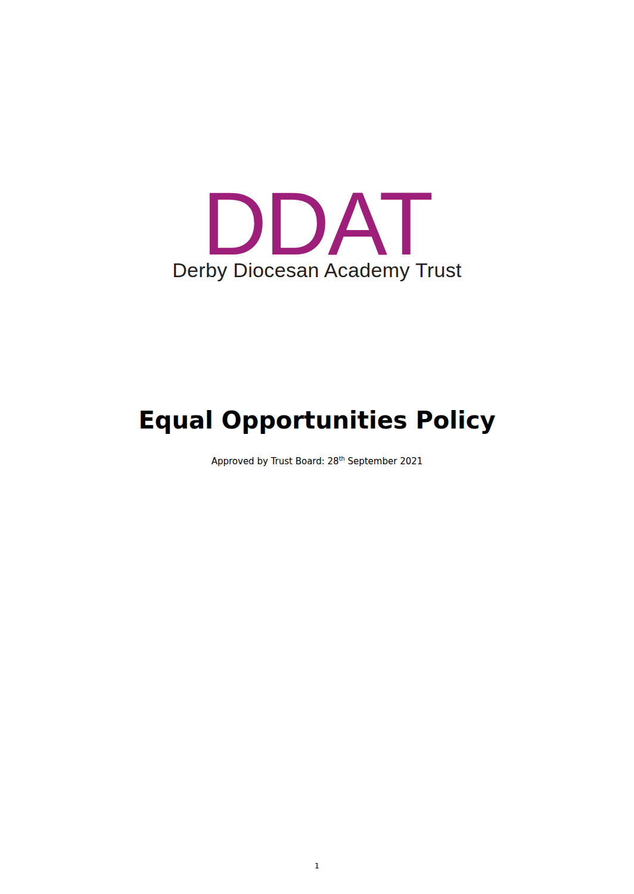DDAT Derby Diocesan Academy Trust
Equal Opportunities Policy
Approved by Trust Board: 28th September 2021
1